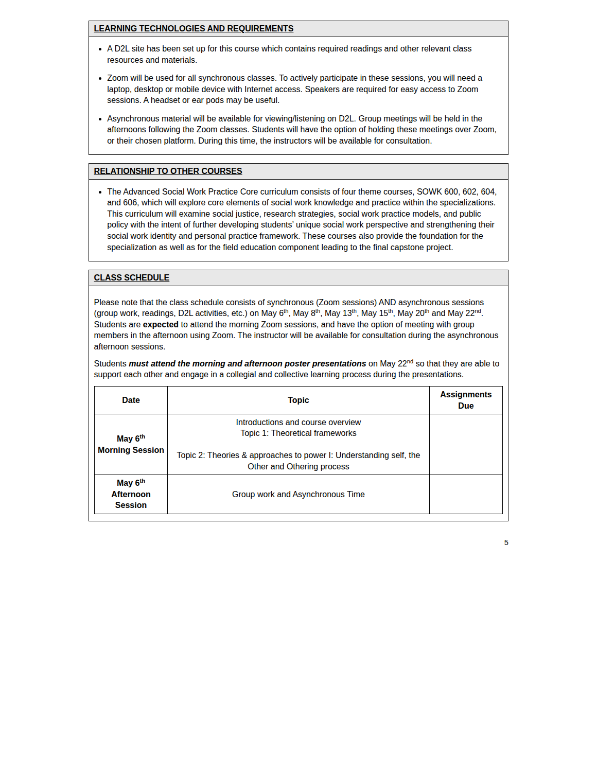LEARNING TECHNOLOGIES AND REQUIREMENTS
A D2L site has been set up for this course which contains required readings and other relevant class resources and materials.
Zoom will be used for all synchronous classes. To actively participate in these sessions, you will need a laptop, desktop or mobile device with Internet access. Speakers are required for easy access to Zoom sessions. A headset or ear pods may be useful.
Asynchronous material will be available for viewing/listening on D2L. Group meetings will be held in the afternoons following the Zoom classes. Students will have the option of holding these meetings over Zoom, or their chosen platform. During this time, the instructors will be available for consultation.
RELATIONSHIP TO OTHER COURSES
The Advanced Social Work Practice Core curriculum consists of four theme courses, SOWK 600, 602, 604, and 606, which will explore core elements of social work knowledge and practice within the specializations. This curriculum will examine social justice, research strategies, social work practice models, and public policy with the intent of further developing students’ unique social work perspective and strengthening their social work identity and personal practice framework. These courses also provide the foundation for the specialization as well as for the field education component leading to the final capstone project.
CLASS SCHEDULE
Please note that the class schedule consists of synchronous (Zoom sessions) AND asynchronous sessions (group work, readings, D2L activities, etc.) on May 6th, May 8th, May 13th, May 15th, May 20th and May 22nd. Students are expected to attend the morning Zoom sessions, and have the option of meeting with group members in the afternoon using Zoom. The instructor will be available for consultation during the asynchronous afternoon sessions.
Students must attend the morning and afternoon poster presentations on May 22nd so that they are able to support each other and engage in a collegial and collective learning process during the presentations.
| Date | Topic | Assignments Due |
| --- | --- | --- |
| May 6 th Morning Session | Introductions and course overview Topic 1: Theoretical frameworks Topic 2: Theories & approaches to power I: Understanding self, the Other and Othering process | |
| May 6 th Afternoon Session | Group work and Asynchronous Time | |
5